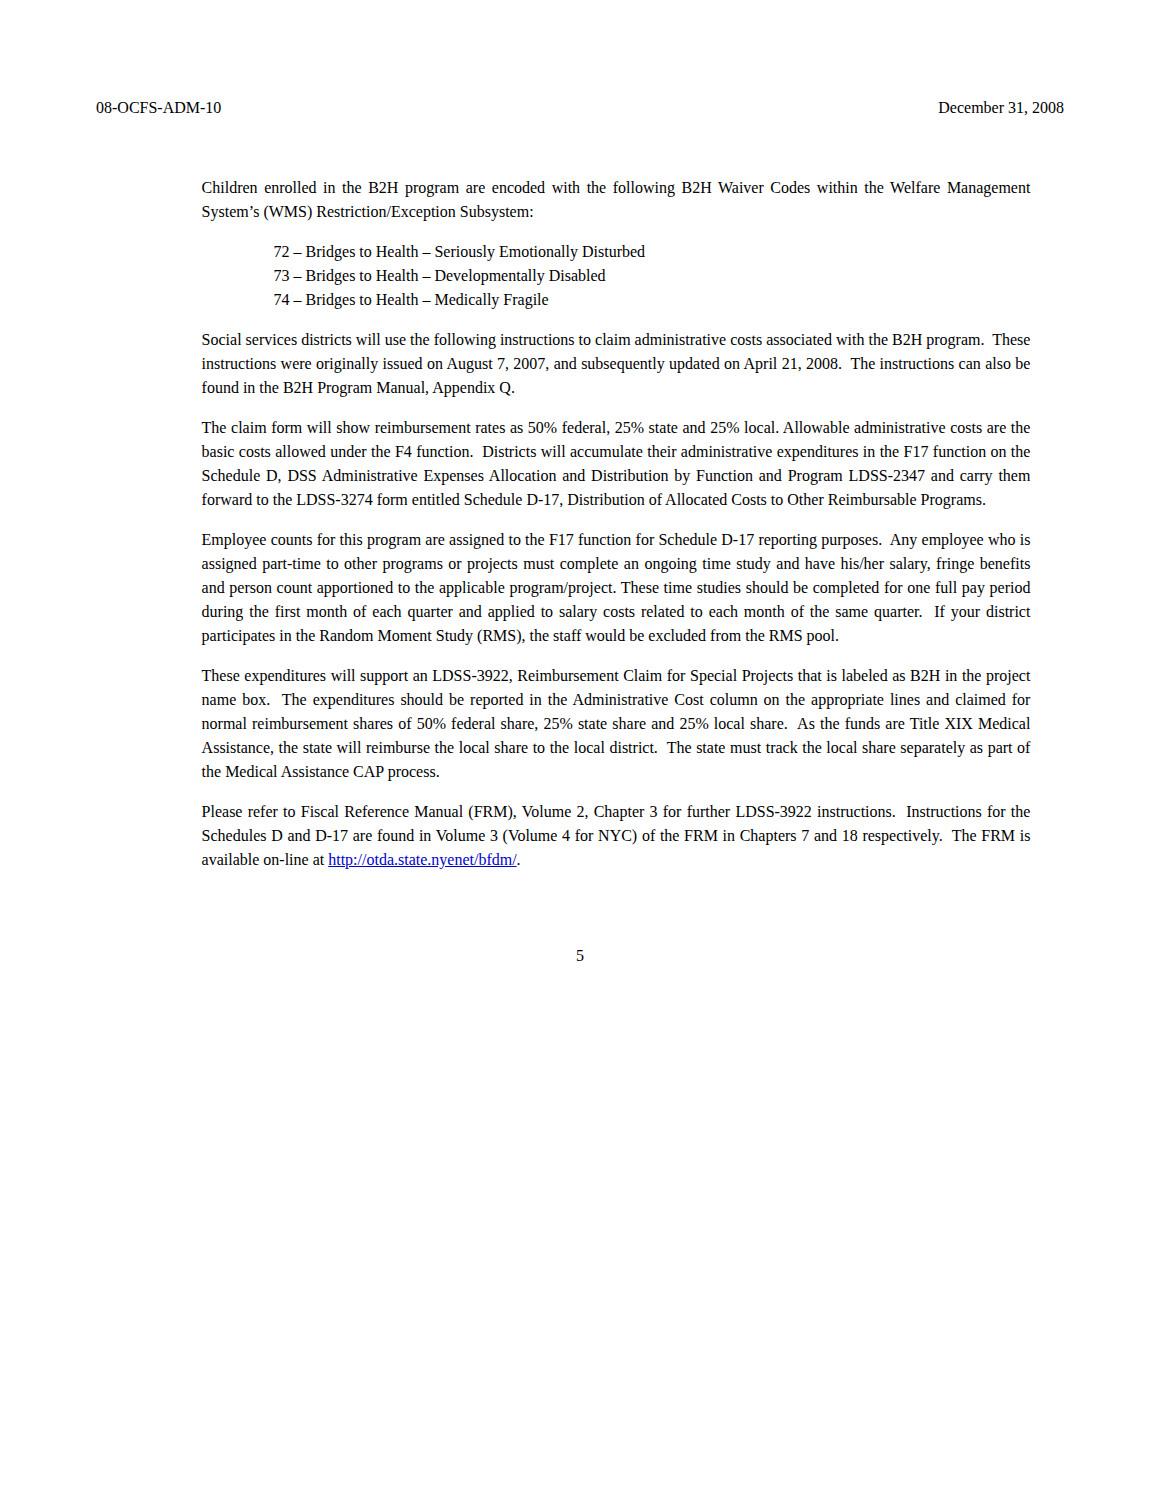08-OCFS-ADM-10 December 31, 2008
Children enrolled in the B2H program are encoded with the following B2H Waiver Codes within the Welfare Management System’s (WMS) Restriction/Exception Subsystem:
72 – Bridges to Health – Seriously Emotionally Disturbed
73 – Bridges to Health – Developmentally Disabled
74 – Bridges to Health – Medically Fragile
Social services districts will use the following instructions to claim administrative costs associated with the B2H program. These instructions were originally issued on August 7, 2007, and subsequently updated on April 21, 2008. The instructions can also be found in the B2H Program Manual, Appendix Q.
The claim form will show reimbursement rates as 50% federal, 25% state and 25% local. Allowable administrative costs are the basic costs allowed under the F4 function. Districts will accumulate their administrative expenditures in the F17 function on the Schedule D, DSS Administrative Expenses Allocation and Distribution by Function and Program LDSS-2347 and carry them forward to the LDSS-3274 form entitled Schedule D-17, Distribution of Allocated Costs to Other Reimbursable Programs.
Employee counts for this program are assigned to the F17 function for Schedule D-17 reporting purposes. Any employee who is assigned part-time to other programs or projects must complete an ongoing time study and have his/her salary, fringe benefits and person count apportioned to the applicable program/project. These time studies should be completed for one full pay period during the first month of each quarter and applied to salary costs related to each month of the same quarter. If your district participates in the Random Moment Study (RMS), the staff would be excluded from the RMS pool.
These expenditures will support an LDSS-3922, Reimbursement Claim for Special Projects that is labeled as B2H in the project name box. The expenditures should be reported in the Administrative Cost column on the appropriate lines and claimed for normal reimbursement shares of 50% federal share, 25% state share and 25% local share. As the funds are Title XIX Medical Assistance, the state will reimburse the local share to the local district. The state must track the local share separately as part of the Medical Assistance CAP process.
Please refer to Fiscal Reference Manual (FRM), Volume 2, Chapter 3 for further LDSS-3922 instructions. Instructions for the Schedules D and D-17 are found in Volume 3 (Volume 4 for NYC) of the FRM in Chapters 7 and 18 respectively. The FRM is available on-line at http://otda.state.nyenet/bfdm/.
5